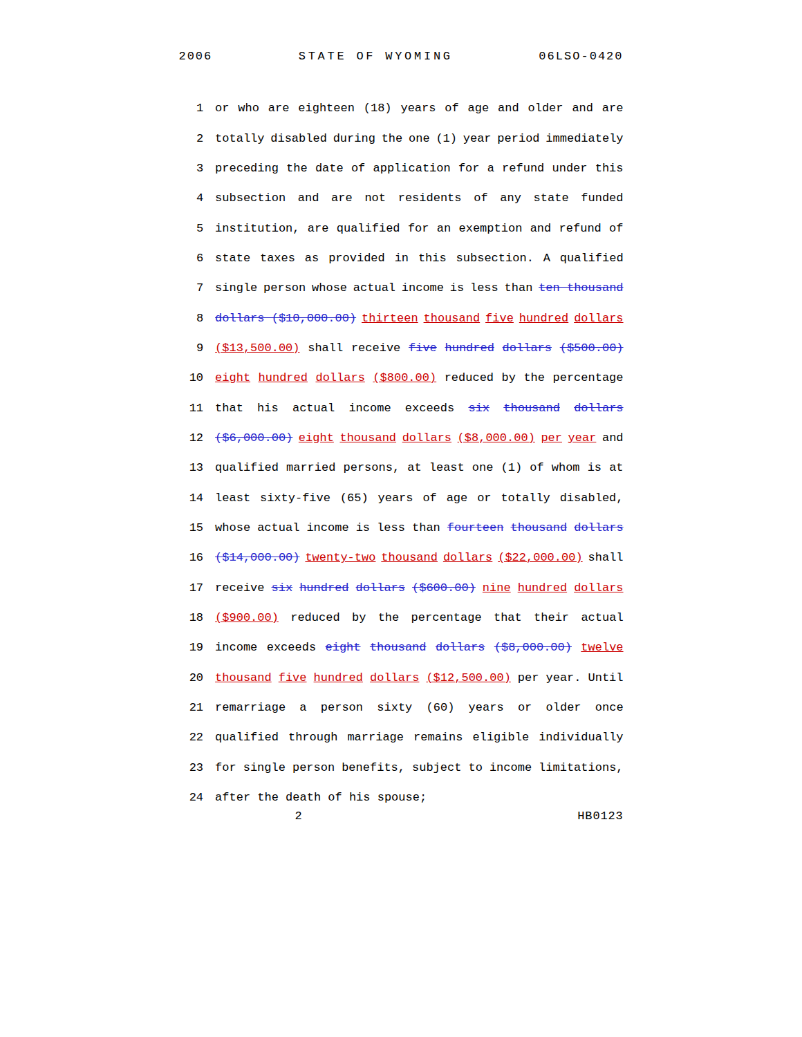2006
STATE OF WYOMING
06LSO-0420
or who are eighteen(18) years of age and older and are
totally disabled during the one(1) year period immediately
preceding the date of application for arefund under this
subsection and are not residents of any state funded
institution, are qualified for an exemption and refund of
state taxes as provided in this subsection. Aqualified
single person whose actual income is less than ten thousand
dollars ($10,000.00) thirteen thousand five hundred dollars
($13,500.00) shall receive five hundred dollars($500.00)
eight hundred dollars($800.00) reduced by the percentage
that his actual income exceeds six thousand dollars
($6,000.00) eight thousand dollars($8,000.00) per year and
qualified married persons, at least one(1) of whom is at
least sixty-five(65) years of age or totally disabled,
whose actual income is less than fourteen thousand dollars
($14,000.00) twenty-two thousand dollars($22,000.00) shall
receive six hundred dollars($600.00) nine hundred dollars
($900.00) reduced by the percentage that their actual
income exceeds eight thousand dollars($8,000.00) twelve
thousand five hundred dollars($12,500.00) per year. Until
remarriage aperson sixty(60) years or older once
qualified through marriage remains eligible individually
for single person benefits, subject to income limitations,
after the death of his spouse;
2
HB0123